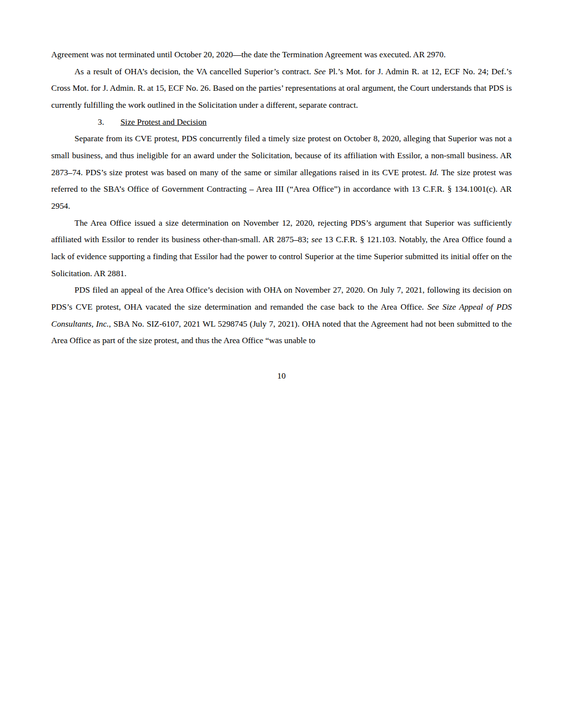Agreement was not terminated until October 20, 2020—the date the Termination Agreement was executed. AR 2970.
As a result of OHA’s decision, the VA cancelled Superior’s contract. See Pl.’s Mot. for J. Admin R. at 12, ECF No. 24; Def.’s Cross Mot. for J. Admin. R. at 15, ECF No. 26. Based on the parties’ representations at oral argument, the Court understands that PDS is currently fulfilling the work outlined in the Solicitation under a different, separate contract.
3. Size Protest and Decision
Separate from its CVE protest, PDS concurrently filed a timely size protest on October 8, 2020, alleging that Superior was not a small business, and thus ineligible for an award under the Solicitation, because of its affiliation with Essilor, a non-small business. AR 2873–74. PDS’s size protest was based on many of the same or similar allegations raised in its CVE protest. Id. The size protest was referred to the SBA’s Office of Government Contracting – Area III (“Area Office”) in accordance with 13 C.F.R. § 134.1001(c). AR 2954.
The Area Office issued a size determination on November 12, 2020, rejecting PDS’s argument that Superior was sufficiently affiliated with Essilor to render its business other-than-small. AR 2875–83; see 13 C.F.R. § 121.103. Notably, the Area Office found a lack of evidence supporting a finding that Essilor had the power to control Superior at the time Superior submitted its initial offer on the Solicitation. AR 2881.
PDS filed an appeal of the Area Office’s decision with OHA on November 27, 2020. On July 7, 2021, following its decision on PDS’s CVE protest, OHA vacated the size determination and remanded the case back to the Area Office. See Size Appeal of PDS Consultants, Inc., SBA No. SIZ-6107, 2021 WL 5298745 (July 7, 2021). OHA noted that the Agreement had not been submitted to the Area Office as part of the size protest, and thus the Area Office “was unable to
10